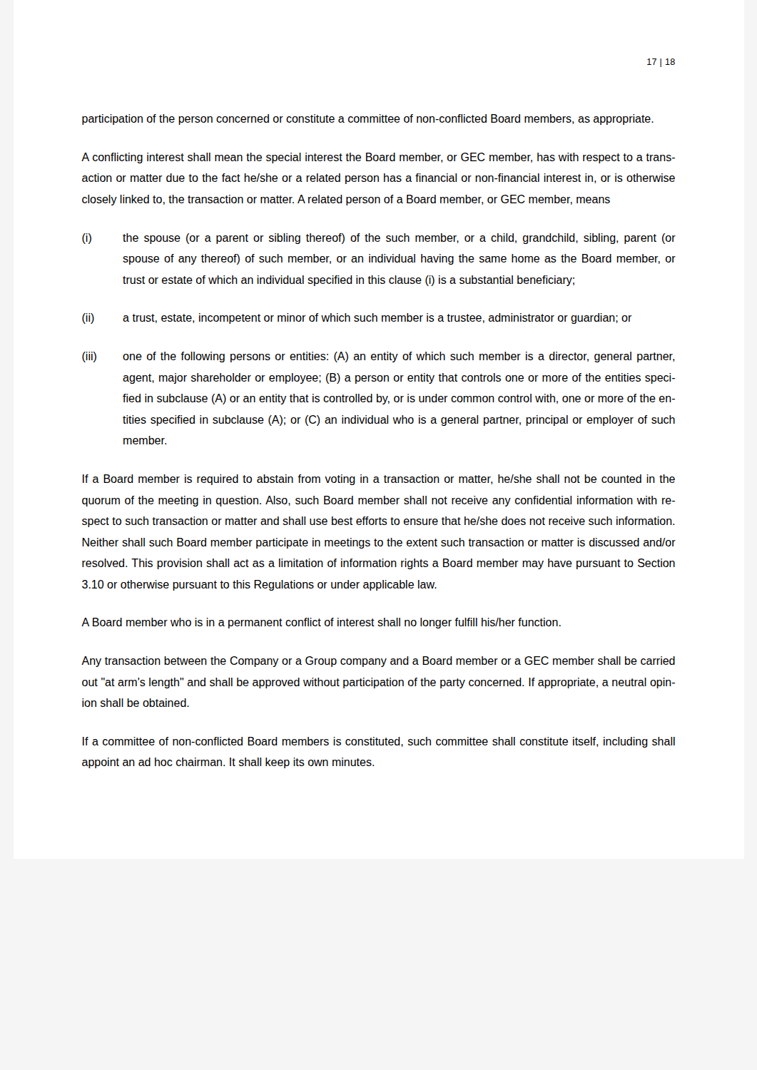17 | 18
participation of the person concerned or constitute a committee of non-conflicted Board members, as appropriate.
A conflicting interest shall mean the special interest the Board member, or GEC member, has with respect to a transaction or matter due to the fact he/she or a related person has a financial or non-financial interest in, or is otherwise closely linked to, the transaction or matter. A related person of a Board member, or GEC member, means
(i) the spouse (or a parent or sibling thereof) of the such member, or a child, grandchild, sibling, parent (or spouse of any thereof) of such member, or an individual having the same home as the Board member, or trust or estate of which an individual specified in this clause (i) is a substantial beneficiary;
(ii) a trust, estate, incompetent or minor of which such member is a trustee, administrator or guardian; or
(iii) one of the following persons or entities: (A) an entity of which such member is a director, general partner, agent, major shareholder or employee; (B) a person or entity that controls one or more of the entities specified in subclause (A) or an entity that is controlled by, or is under common control with, one or more of the entities specified in subclause (A); or (C) an individual who is a general partner, principal or employer of such member.
If a Board member is required to abstain from voting in a transaction or matter, he/she shall not be counted in the quorum of the meeting in question. Also, such Board member shall not receive any confidential information with respect to such transaction or matter and shall use best efforts to ensure that he/she does not receive such information. Neither shall such Board member participate in meetings to the extent such transaction or matter is discussed and/or resolved. This provision shall act as a limitation of information rights a Board member may have pursuant to Section 3.10 or otherwise pursuant to this Regulations or under applicable law.
A Board member who is in a permanent conflict of interest shall no longer fulfill his/her function.
Any transaction between the Company or a Group company and a Board member or a GEC member shall be carried out "at arm's length" and shall be approved without participation of the party concerned. If appropriate, a neutral opinion shall be obtained.
If a committee of non-conflicted Board members is constituted, such committee shall constitute itself, including shall appoint an ad hoc chairman. It shall keep its own minutes.